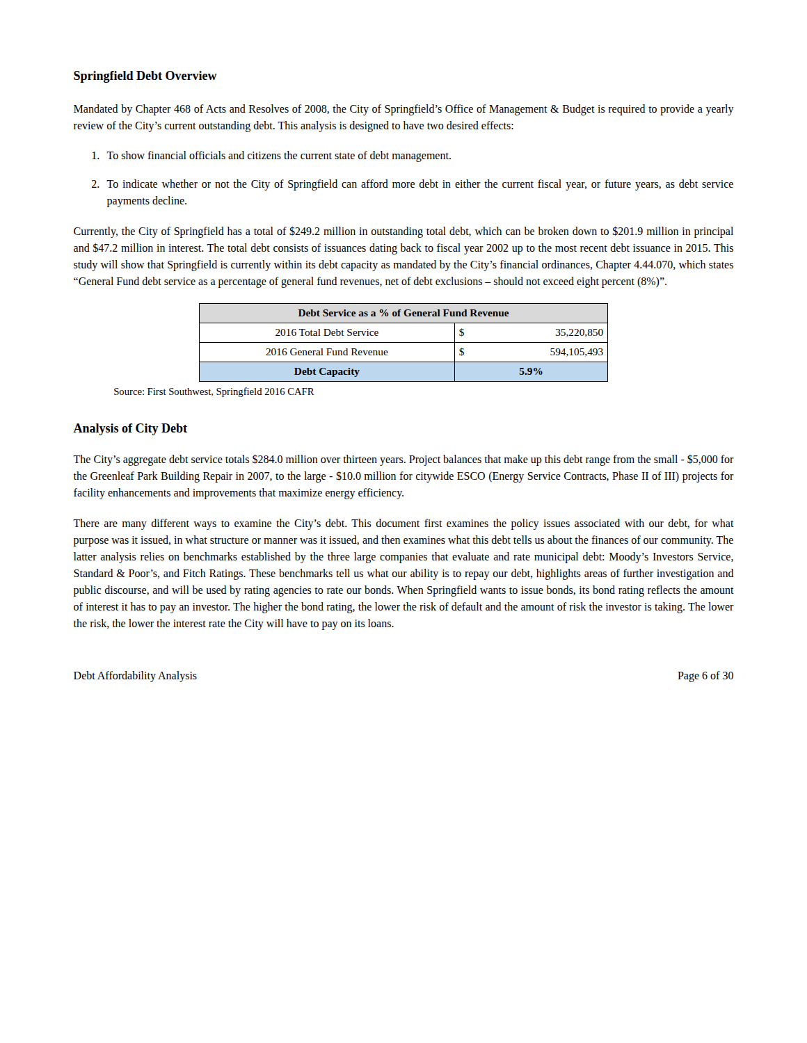Springfield Debt Overview
Mandated by Chapter 468 of Acts and Resolves of 2008, the City of Springfield’s Office of Management & Budget is required to provide a yearly review of the City’s current outstanding debt. This analysis is designed to have two desired effects:
To show financial officials and citizens the current state of debt management.
To indicate whether or not the City of Springfield can afford more debt in either the current fiscal year, or future years, as debt service payments decline.
Currently, the City of Springfield has a total of $249.2 million in outstanding total debt, which can be broken down to $201.9 million in principal and $47.2 million in interest. The total debt consists of issuances dating back to fiscal year 2002 up to the most recent debt issuance in 2015. This study will show that Springfield is currently within its debt capacity as mandated by the City’s financial ordinances, Chapter 4.44.070, which states “General Fund debt service as a percentage of general fund revenues, net of debt exclusions – should not exceed eight percent (8%)”.
| Debt Service as a % of General Fund Revenue |
| --- |
| 2016 Total Debt Service | $ | 35,220,850 |
| 2016 General Fund Revenue | $ | 594,105,493 |
| Debt Capacity | 5.9% |
Source: First Southwest, Springfield 2016 CAFR
Analysis of City Debt
The City’s aggregate debt service totals $284.0 million over thirteen years. Project balances that make up this debt range from the small - $5,000 for the Greenleaf Park Building Repair in 2007, to the large - $10.0 million for citywide ESCO (Energy Service Contracts, Phase II of III) projects for facility enhancements and improvements that maximize energy efficiency.
There are many different ways to examine the City’s debt. This document first examines the policy issues associated with our debt, for what purpose was it issued, in what structure or manner was it issued, and then examines what this debt tells us about the finances of our community. The latter analysis relies on benchmarks established by the three large companies that evaluate and rate municipal debt: Moody’s Investors Service, Standard & Poor’s, and Fitch Ratings. These benchmarks tell us what our ability is to repay our debt, highlights areas of further investigation and public discourse, and will be used by rating agencies to rate our bonds. When Springfield wants to issue bonds, its bond rating reflects the amount of interest it has to pay an investor. The higher the bond rating, the lower the risk of default and the amount of risk the investor is taking. The lower the risk, the lower the interest rate the City will have to pay on its loans.
Debt Affordability Analysis Page 6 of 30